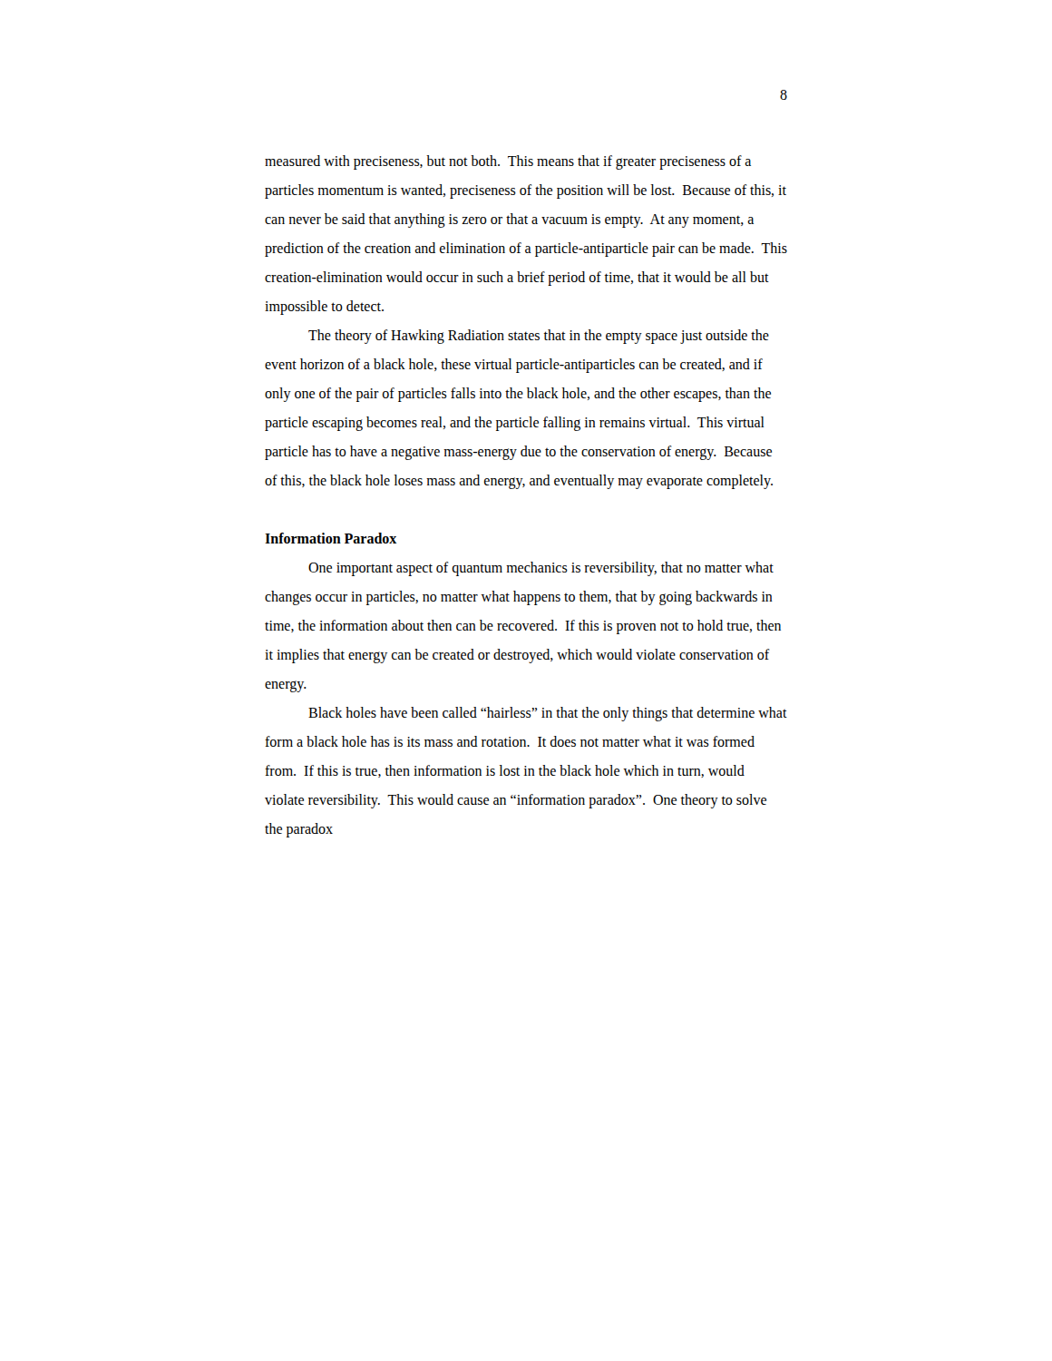8
measured with preciseness, but not both. This means that if greater preciseness of a particles momentum is wanted, preciseness of the position will be lost. Because of this, it can never be said that anything is zero or that a vacuum is empty. At any moment, a prediction of the creation and elimination of a particle-antiparticle pair can be made. This creation-elimination would occur in such a brief period of time, that it would be all but impossible to detect.
The theory of Hawking Radiation states that in the empty space just outside the event horizon of a black hole, these virtual particle-antiparticles can be created, and if only one of the pair of particles falls into the black hole, and the other escapes, than the particle escaping becomes real, and the particle falling in remains virtual. This virtual particle has to have a negative mass-energy due to the conservation of energy. Because of this, the black hole loses mass and energy, and eventually may evaporate completely.
Information Paradox
One important aspect of quantum mechanics is reversibility, that no matter what changes occur in particles, no matter what happens to them, that by going backwards in time, the information about then can be recovered. If this is proven not to hold true, then it implies that energy can be created or destroyed, which would violate conservation of energy.
Black holes have been called “hairless” in that the only things that determine what form a black hole has is its mass and rotation. It does not matter what it was formed from. If this is true, then information is lost in the black hole which in turn, would violate reversibility. This would cause an “information paradox”. One theory to solve the paradox